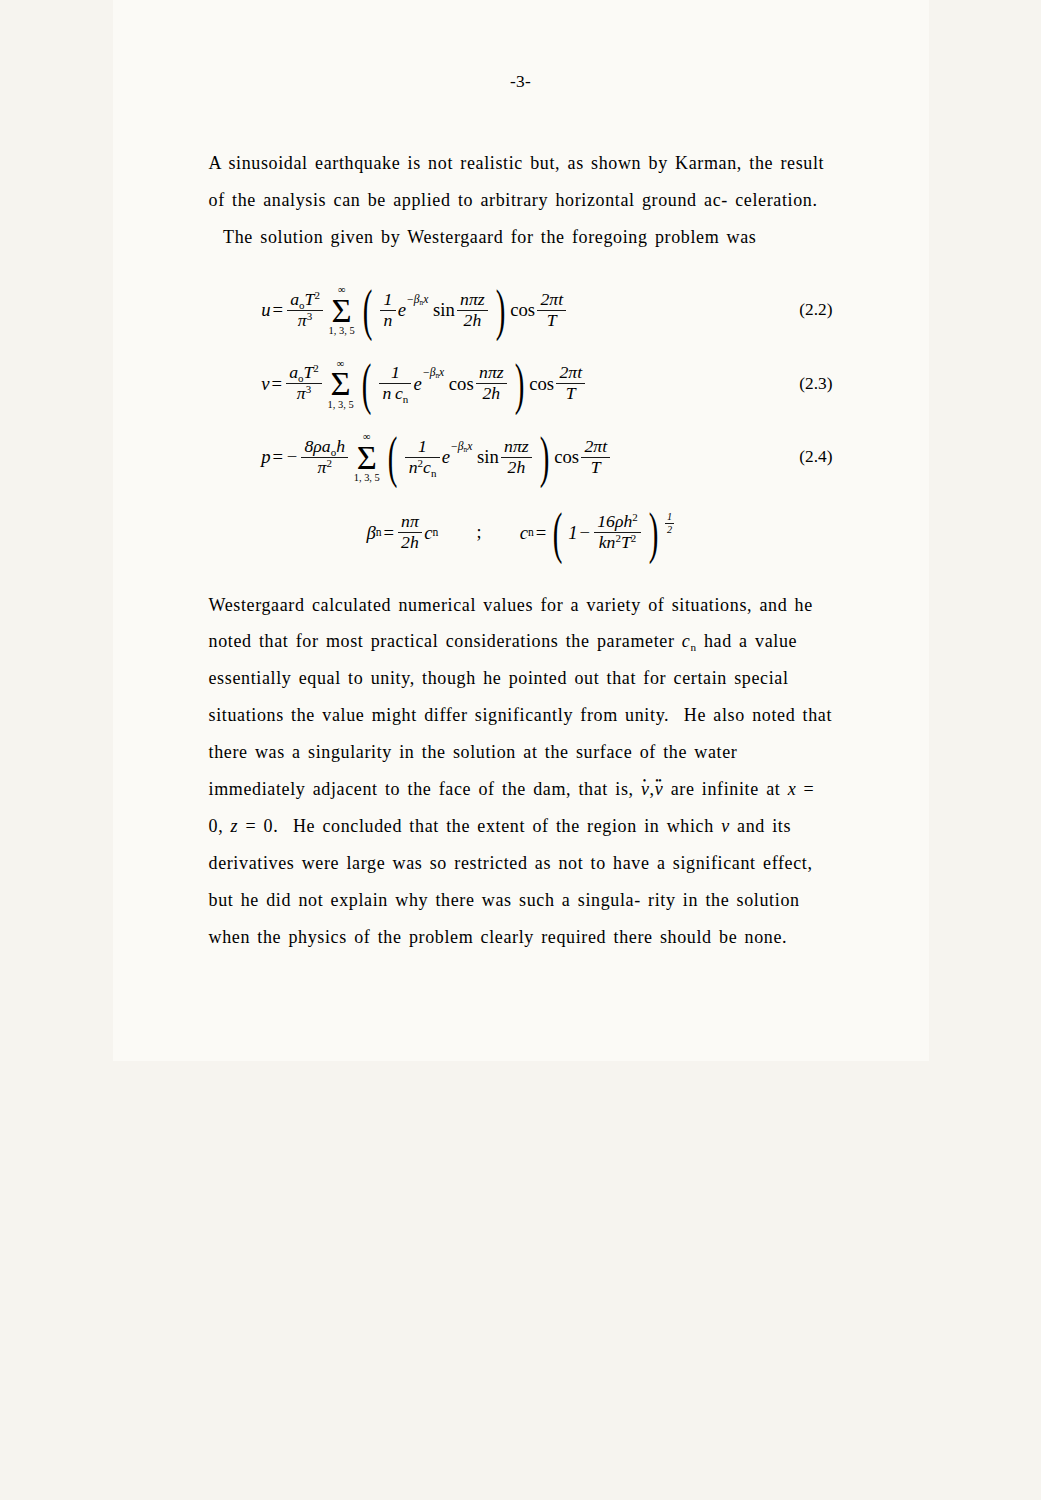-3-
A sinusoidal earthquake is not realistic but, as shown by Karman, the result of the analysis can be applied to arbitrary horizontal ground ac- celeration. The solution given by Westergaard for the foregoing problem was
u = aoT2 π3 ∞ Σ 1, 3, 5 ( 1 n e −βnx sin nπz 2h ) cos 2πt T
(2.2)
v = aoT2 π3 ∞ Σ 1, 3, 5 ( 1 n cn e −βnx cos nπz 2h ) cos 2πt T
(2.3)
p = − 8ρaoh π2 ∞ Σ 1, 3, 5 ( 1 n2cn e −βnx sin nπz 2h ) cos 2πt T
(2.4)
βn = nπ 2h cn ; cn = ( 1 − 16ρh2 kn2T2 ) 1 2
Westergaard calculated numerical values for a variety of situations, and he noted that for most practical considerations the parameter cn had a value essentially equal to unity, though he pointed out that for certain special situations the value might differ significantly from unity. He also noted that there was a singularity in the solution at the surface of the water immediately adjacent to the face of the dam, that is, v,v are infinite at x = 0, z = 0. He concluded that the extent of the region in which v and its derivatives were large was so restricted as not to have a significant effect, but he did not explain why there was such a singula- rity in the solution when the physics of the problem clearly required there should be none.